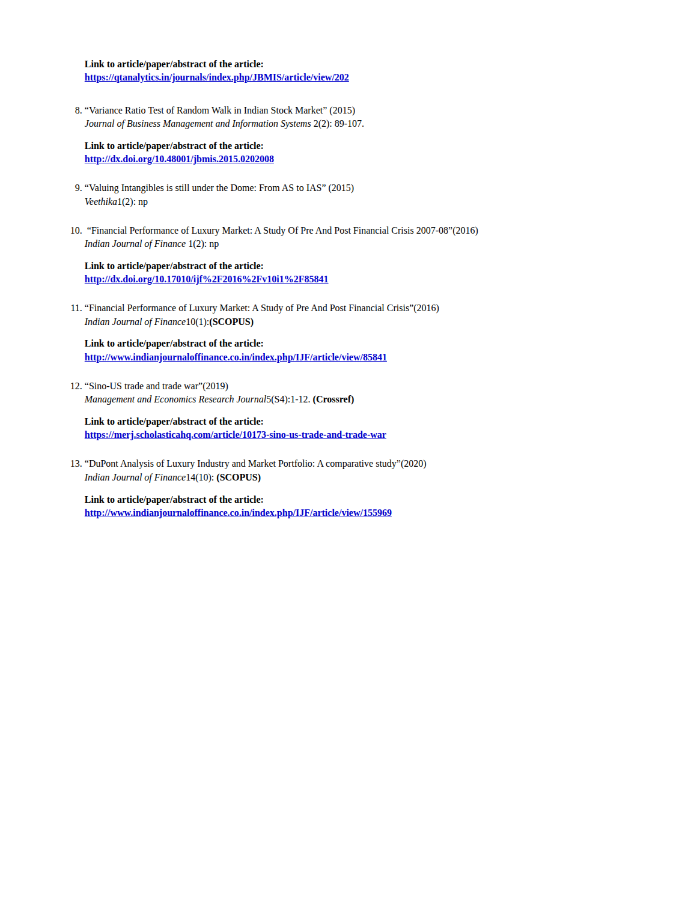Link to article/paper/abstract of the article:
https://qtanalytics.in/journals/index.php/JBMIS/article/view/202
“Variance Ratio Test of Random Walk in Indian Stock Market” (2015)
Journal of Business Management and Information Systems 2(2): 89-107.
Link to article/paper/abstract of the article:
http://dx.doi.org/10.48001/jbmis.2015.0202008
“Valuing Intangibles is still under the Dome: From AS to IAS” (2015)
Veethika1(2): np
“Financial Performance of Luxury Market: A Study Of Pre And Post Financial Crisis 2007-08”(2016)
Indian Journal of Finance 1(2): np
Link to article/paper/abstract of the article:
http://dx.doi.org/10.17010/ijf%2F2016%2Fv10i1%2F85841
“Financial Performance of Luxury Market: A Study of Pre And Post Financial Crisis”(2016)
Indian Journal of Finance10(1):(SCOPUS)
Link to article/paper/abstract of the article:
http://www.indianjournaloffinance.co.in/index.php/IJF/article/view/85841
“Sino-US trade and trade war”(2019)
Management and Economics Research Journal5(S4):1-12. (Crossref)
Link to article/paper/abstract of the article:
https://merj.scholasticahq.com/article/10173-sino-us-trade-and-trade-war
“DuPont Analysis of Luxury Industry and Market Portfolio: A comparative study”(2020)
Indian Journal of Finance14(10): (SCOPUS)
Link to article/paper/abstract of the article:
http://www.indianjournaloffinance.co.in/index.php/IJF/article/view/155969